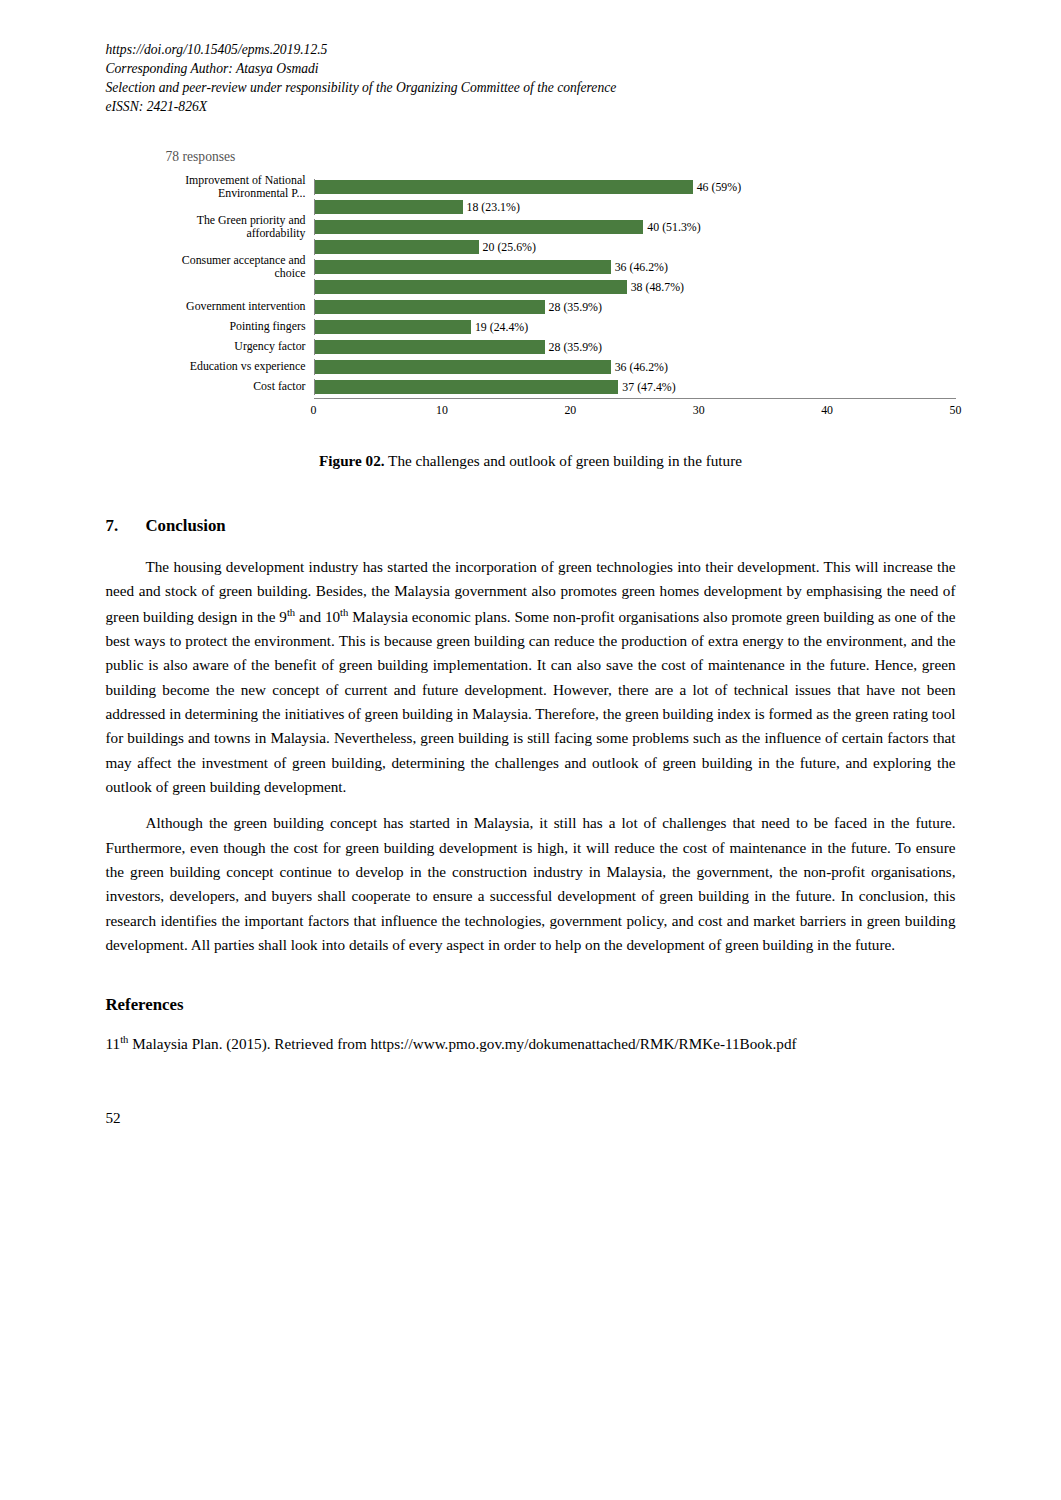https://doi.org/10.15405/epms.2019.12.5
Corresponding Author: Atasya Osmadi
Selection and peer-review under responsibility of the Organizing Committee of the conference
eISSN: 2421-826X
78 responses
Improvement of National
Environmental P...
46 (59%)
18 (23.1%)
The Green priority and
affordability
40 (51.3%)
20 (25.6%)
Consumer acceptance and
choice
36 (46.2%)
38 (48.7%)
Government intervention
28 (35.9%)
Pointing fingers
19 (24.4%)
Urgency factor
28 (35.9%)
Education vs experience
36 (46.2%)
Cost factor
37 (47.4%)
0 10 20 30 40 50
Figure 02. The challenges and outlook of green building in the future
7. Conclusion
The housing development industry has started the incorporation of green technologies into their development. This will increase the need and stock of green building. Besides, the Malaysia government also promotes green homes development by emphasising the need of green building design in the 9th and 10th Malaysia economic plans. Some non-profit organisations also promote green building as one of the best ways to protect the environment. This is because green building can reduce the production of extra energy to the environment, and the public is also aware of the benefit of green building implementation. It can also save the cost of maintenance in the future. Hence, green building become the new concept of current and future development. However, there are a lot of technical issues that have not been addressed in determining the initiatives of green building in Malaysia. Therefore, the green building index is formed as the green rating tool for buildings and towns in Malaysia. Nevertheless, green building is still facing some problems such as the influence of certain factors that may affect the investment of green building, determining the challenges and outlook of green building in the future, and exploring the outlook of green building development.
Although the green building concept has started in Malaysia, it still has a lot of challenges that need to be faced in the future. Furthermore, even though the cost for green building development is high, it will reduce the cost of maintenance in the future. To ensure the green building concept continue to develop in the construction industry in Malaysia, the government, the non-profit organisations, investors, developers, and buyers shall cooperate to ensure a successful development of green building in the future. In conclusion, this research identifies the important factors that influence the technologies, government policy, and cost and market barriers in green building development. All parties shall look into details of every aspect in order to help on the development of green building in the future.
References
11th Malaysia Plan. (2015). Retrieved from https://www.pmo.gov.my/dokumenattached/RMK/RMKe-11Book.pdf
52